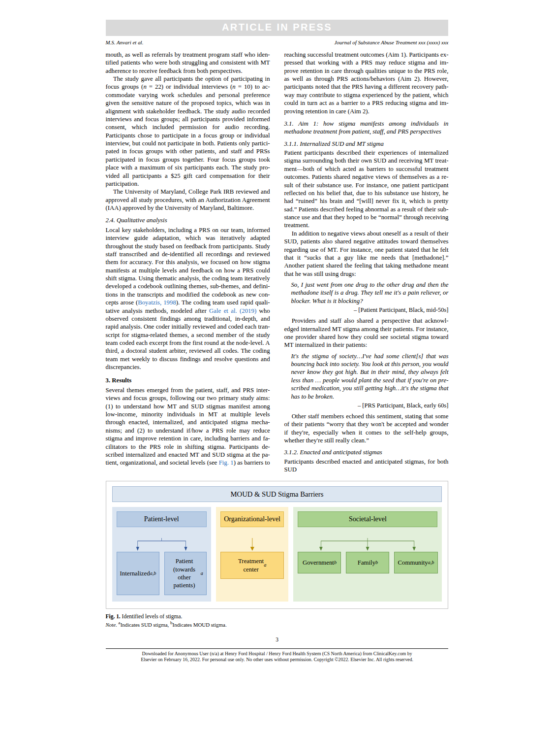ARTICLE IN PRESS
M.S. Anvari et al.
Journal of Substance Abuse Treatment xxx (xxxx) xxx
mouth, as well as referrals by treatment program staff who identified patients who were both struggling and consistent with MT adherence to receive feedback from both perspectives.
The study gave all participants the option of participating in focus groups (n = 22) or individual interviews (n = 10) to accommodate varying work schedules and personal preference given the sensitive nature of the proposed topics, which was in alignment with stakeholder feedback. The study audio recorded interviews and focus groups; all participants provided informed consent, which included permission for audio recording. Participants chose to participate in a focus group or individual interview, but could not participate in both. Patients only participated in focus groups with other patients, and staff and PRSs participated in focus groups together. Four focus groups took place with a maximum of six participants each. The study provided all participants a $25 gift card compensation for their participation.
The University of Maryland, College Park IRB reviewed and approved all study procedures, with an Authorization Agreement (IAA) approved by the University of Maryland, Baltimore.
2.4. Qualitative analysis
Local key stakeholders, including a PRS on our team, informed interview guide adaptation, which was iteratively adapted throughout the study based on feedback from participants. Study staff transcribed and de-identified all recordings and reviewed them for accuracy. For this analysis, we focused on how stigma manifests at multiple levels and feedback on how a PRS could shift stigma. Using thematic analysis, the coding team iteratively developed a codebook outlining themes, sub-themes, and definitions in the transcripts and modified the codebook as new concepts arose (Boyatzis, 1998). The coding team used rapid qualitative analysis methods, modeled after Gale et al. (2019) who observed consistent findings among traditional, in-depth, and rapid analysis. One coder initially reviewed and coded each transcript for stigma-related themes, a second member of the study team coded each excerpt from the first round at the node-level. A third, a doctoral student arbiter, reviewed all codes. The coding team met weekly to discuss findings and resolve questions and discrepancies.
3. Results
Several themes emerged from the patient, staff, and PRS interviews and focus groups, following our two primary study aims: (1) to understand how MT and SUD stigmas manifest among low-income, minority individuals in MT at multiple levels through enacted, internalized, and anticipated stigma mechanisms; and (2) to understand if/how a PRS role may reduce stigma and improve retention in care, including barriers and facilitators to the PRS role in shifting stigma. Participants described internalized and enacted MT and SUD stigma at the patient, organizational, and societal levels (see Fig. 1) as barriers to reaching successful treatment outcomes (Aim 1). Participants expressed that working with a PRS may reduce stigma and improve retention in care through qualities unique to the PRS role, as well as through PRS actions/behaviors (Aim 2). However, participants noted that the PRS having a different recovery pathway may contribute to stigma experienced by the patient, which could in turn act as a barrier to a PRS reducing stigma and improving retention in care (Aim 2).
3.1. Aim 1: how stigma manifests among individuals in methadone treatment from patient, staff, and PRS perspectives
3.1.1. Internalized SUD and MT stigma
Patient participants described their experiences of internalized stigma surrounding both their own SUD and receiving MT treatment—both of which acted as barriers to successful treatment outcomes. Patients shared negative views of themselves as a result of their substance use. For instance, one patient participant reflected on his belief that, due to his substance use history, he had “ruined” his brain and “[will] never fix it, which is pretty sad.” Patients described feeling abnormal as a result of their substance use and that they hoped to be “normal” through receiving treatment.
In addition to negative views about oneself as a result of their SUD, patients also shared negative attitudes toward themselves regarding use of MT. For instance, one patient stated that he felt that it “sucks that a guy like me needs that [methadone].” Another patient shared the feeling that taking methadone meant that he was still using drugs:
So, I just went from one drug to the other drug and then the methadone itself is a drug. They tell me it's a pain reliever, or blocker. What is it blocking?
– [Patient Participant, Black, mid-50s]
Providers and staff also shared a perspective that acknowledged internalized MT stigma among their patients. For instance, one provider shared how they could see societal stigma toward MT internalized in their patients:
It's the stigma of society…I've had some client[s] that was bouncing back into society. You look at this person, you would never know they got high. But in their mind, they always felt less than … people would plant the seed that if you're on prescribed medication, you still getting high…it's the stigma that has to be broken.
– [PRS Participant, Black, early 60s]
Other staff members echoed this sentiment, stating that some of their patients “worry that they won't be accepted and wonder if they're, especially when it comes to the self-help groups, whether they're still really clean.”
3.1.2. Enacted and anticipated stigmas
Participants described enacted and anticipated stigmas, for both SUD
MOUD & SUD Stigma Barriers
Patient-level
Internalizeda,b
Patient
(towards other patients)a
Organizational-level
Treatment
centera
Societal-level
Governmentb
Familyb
Communitya,b
Fig. 1. Identified levels of stigma.
Note. aIndicates SUD stigma, bIndicates MOUD stigma.
3
Downloaded for Anonymous User (n/a) at Henry Ford Hospital / Henry Ford Health System (CS North America) from ClinicalKey.com by
Elsevier on February 16, 2022. For personal use only. No other uses without permission. Copyright ©2022. Elsevier Inc. All rights reserved.